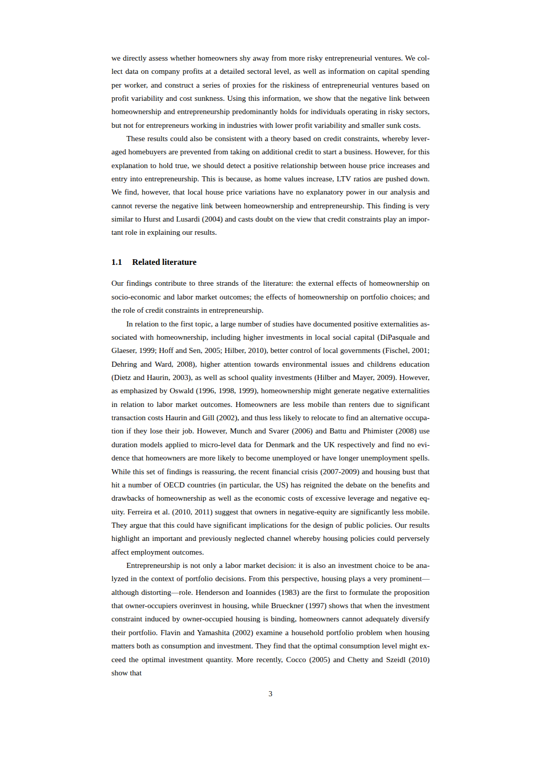we directly assess whether homeowners shy away from more risky entrepreneurial ventures. We collect data on company profits at a detailed sectoral level, as well as information on capital spending per worker, and construct a series of proxies for the riskiness of entrepreneurial ventures based on profit variability and cost sunkness. Using this information, we show that the negative link between homeownership and entrepreneurship predominantly holds for individuals operating in risky sectors, but not for entrepreneurs working in industries with lower profit variability and smaller sunk costs.
These results could also be consistent with a theory based on credit constraints, whereby leveraged homebuyers are prevented from taking on additional credit to start a business. However, for this explanation to hold true, we should detect a positive relationship between house price increases and entry into entrepreneurship. This is because, as home values increase, LTV ratios are pushed down. We find, however, that local house price variations have no explanatory power in our analysis and cannot reverse the negative link between homeownership and entrepreneurship. This finding is very similar to Hurst and Lusardi (2004) and casts doubt on the view that credit constraints play an important role in explaining our results.
1.1 Related literature
Our findings contribute to three strands of the literature: the external effects of homeownership on socio-economic and labor market outcomes; the effects of homeownership on portfolio choices; and the role of credit constraints in entrepreneurship.
In relation to the first topic, a large number of studies have documented positive externalities associated with homeownership, including higher investments in local social capital (DiPasquale and Glaeser, 1999; Hoff and Sen, 2005; Hilber, 2010), better control of local governments (Fischel, 2001; Dehring and Ward, 2008), higher attention towards environmental issues and childrens education (Dietz and Haurin, 2003), as well as school quality investments (Hilber and Mayer, 2009). However, as emphasized by Oswald (1996, 1998, 1999), homeownership might generate negative externalities in relation to labor market outcomes. Homeowners are less mobile than renters due to significant transaction costs Haurin and Gill (2002), and thus less likely to relocate to find an alternative occupation if they lose their job. However, Munch and Svarer (2006) and Battu and Phimister (2008) use duration models applied to micro-level data for Denmark and the UK respectively and find no evidence that homeowners are more likely to become unemployed or have longer unemployment spells. While this set of findings is reassuring, the recent financial crisis (2007-2009) and housing bust that hit a number of OECD countries (in particular, the US) has reignited the debate on the benefits and drawbacks of homeownership as well as the economic costs of excessive leverage and negative equity. Ferreira et al. (2010, 2011) suggest that owners in negative-equity are significantly less mobile. They argue that this could have significant implications for the design of public policies. Our results highlight an important and previously neglected channel whereby housing policies could perversely affect employment outcomes.
Entrepreneurship is not only a labor market decision: it is also an investment choice to be analyzed in the context of portfolio decisions. From this perspective, housing plays a very prominent—although distorting—role. Henderson and Ioannides (1983) are the first to formulate the proposition that owner-occupiers overinvest in housing, while Brueckner (1997) shows that when the investment constraint induced by owner-occupied housing is binding, homeowners cannot adequately diversify their portfolio. Flavin and Yamashita (2002) examine a household portfolio problem when housing matters both as consumption and investment. They find that the optimal consumption level might exceed the optimal investment quantity. More recently, Cocco (2005) and Chetty and Szeidl (2010) show that
3